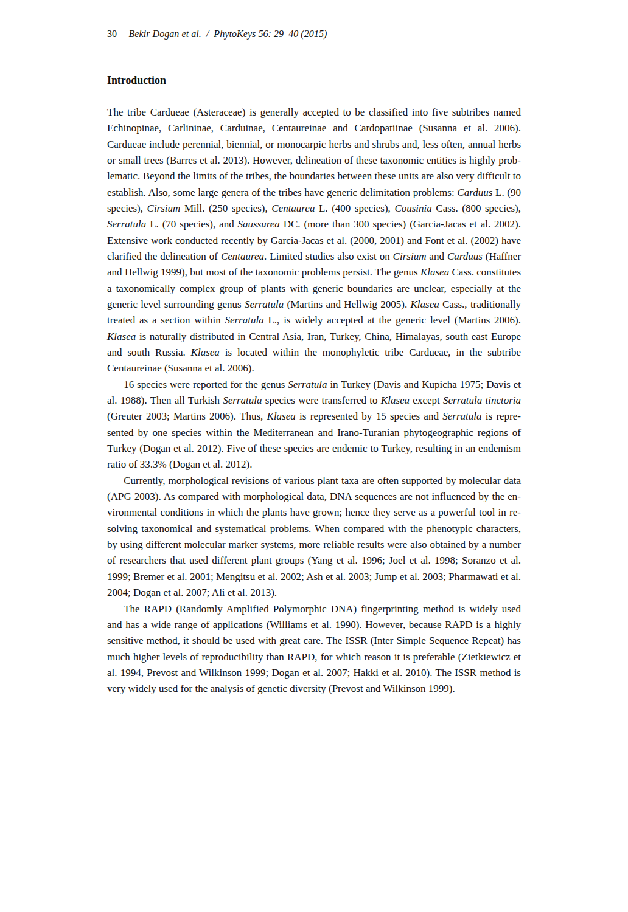30 Bekir Dogan et al. / PhytoKeys 56: 29–40 (2015)
Introduction
The tribe Cardueae (Asteraceae) is generally accepted to be classified into five subtribes named Echinopinae, Carlininae, Carduinae, Centaureinae and Cardopatiinae (Susanna et al. 2006). Cardueae include perennial, biennial, or monocarpic herbs and shrubs and, less often, annual herbs or small trees (Barres et al. 2013). However, delineation of these taxonomic entities is highly problematic. Beyond the limits of the tribes, the boundaries between these units are also very difficult to establish. Also, some large genera of the tribes have generic delimitation problems: Carduus L. (90 species), Cirsium Mill. (250 species), Centaurea L. (400 species), Cousinia Cass. (800 species), Serratula L. (70 species), and Saussurea DC. (more than 300 species) (Garcia-Jacas et al. 2002). Extensive work conducted recently by Garcia-Jacas et al. (2000, 2001) and Font et al. (2002) have clarified the delineation of Centaurea. Limited studies also exist on Cirsium and Carduus (Haffner and Hellwig 1999), but most of the taxonomic problems persist. The genus Klasea Cass. constitutes a taxonomically complex group of plants with generic boundaries are unclear, especially at the generic level surrounding genus Serratula (Martins and Hellwig 2005). Klasea Cass., traditionally treated as a section within Serratula L., is widely accepted at the generic level (Martins 2006). Klasea is naturally distributed in Central Asia, Iran, Turkey, China, Himalayas, south east Europe and south Russia. Klasea is located within the monophyletic tribe Cardueae, in the subtribe Centaureinae (Susanna et al. 2006).
16 species were reported for the genus Serratula in Turkey (Davis and Kupicha 1975; Davis et al. 1988). Then all Turkish Serratula species were transferred to Klasea except Serratula tinctoria (Greuter 2003; Martins 2006). Thus, Klasea is represented by 15 species and Serratula is represented by one species within the Mediterranean and Irano-Turanian phytogeographic regions of Turkey (Dogan et al. 2012). Five of these species are endemic to Turkey, resulting in an endemism ratio of 33.3% (Dogan et al. 2012).
Currently, morphological revisions of various plant taxa are often supported by molecular data (APG 2003). As compared with morphological data, DNA sequences are not influenced by the environmental conditions in which the plants have grown; hence they serve as a powerful tool in resolving taxonomical and systematical problems. When compared with the phenotypic characters, by using different molecular marker systems, more reliable results were also obtained by a number of researchers that used different plant groups (Yang et al. 1996; Joel et al. 1998; Soranzo et al. 1999; Bremer et al. 2001; Mengitsu et al. 2002; Ash et al. 2003; Jump et al. 2003; Pharmawati et al. 2004; Dogan et al. 2007; Ali et al. 2013).
The RAPD (Randomly Amplified Polymorphic DNA) fingerprinting method is widely used and has a wide range of applications (Williams et al. 1990). However, because RAPD is a highly sensitive method, it should be used with great care. The ISSR (Inter Simple Sequence Repeat) has much higher levels of reproducibility than RAPD, for which reason it is preferable (Zietkiewicz et al. 1994, Prevost and Wilkinson 1999; Dogan et al. 2007; Hakki et al. 2010). The ISSR method is very widely used for the analysis of genetic diversity (Prevost and Wilkinson 1999).